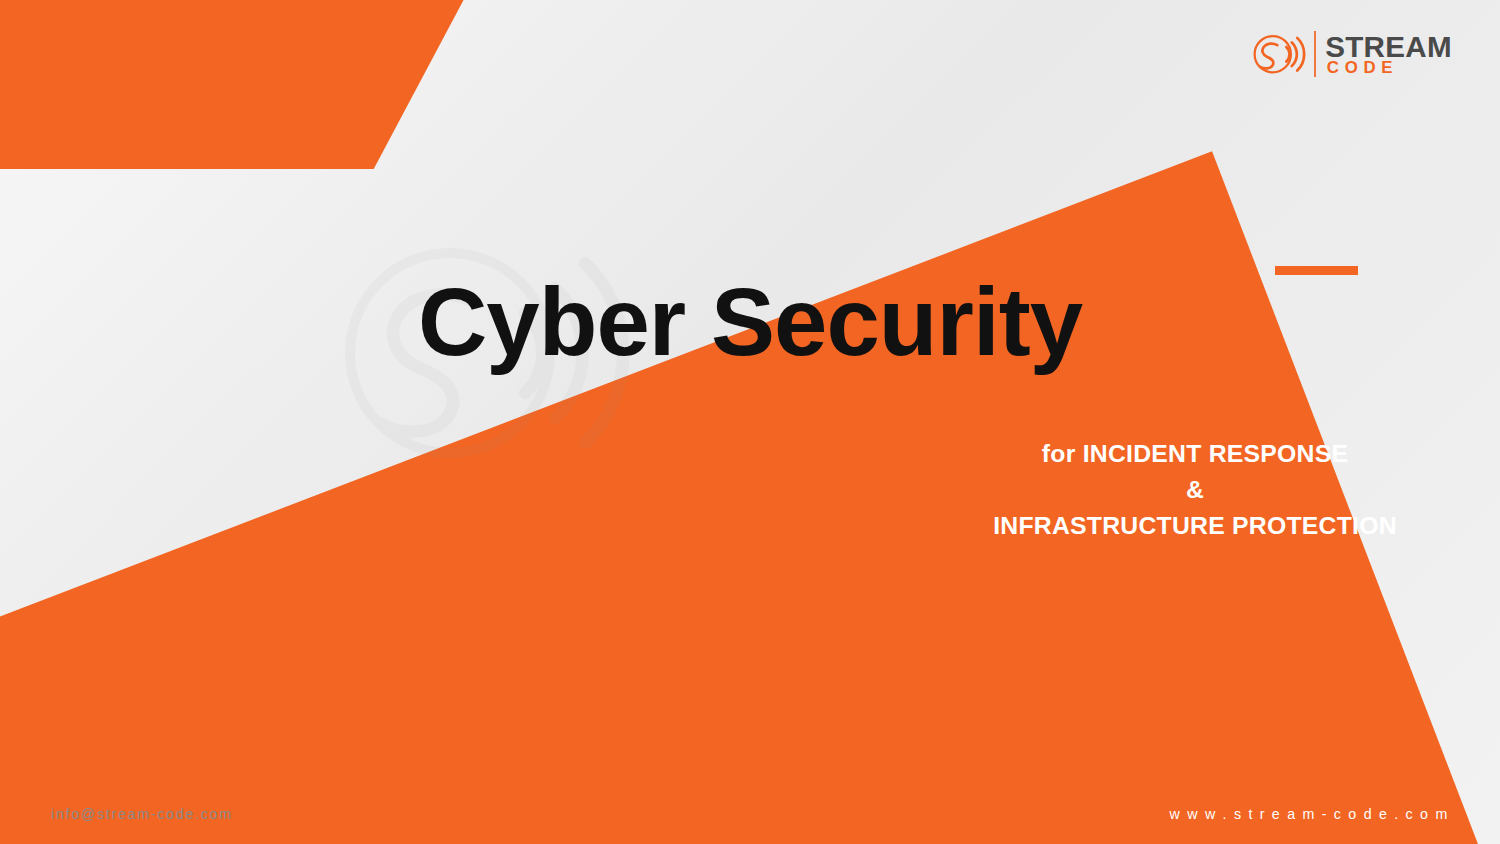STREAM CODE
Cyber Security
for INCIDENT RESPONSE & INFRASTRUCTURE PROTECTION
info@stream-code.com w w w . s t r e a m - c o d e . c o m